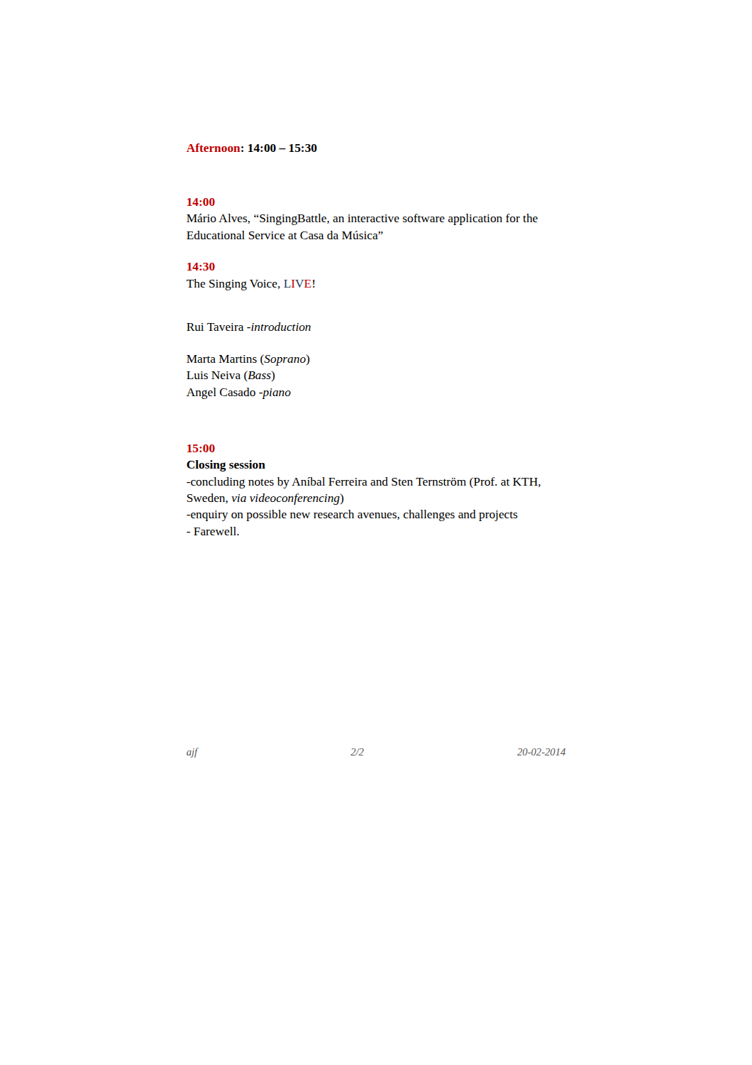Afternoon: 14:00 – 15:30
14:00
Mário Alves, “SingingBattle, an interactive software application for the Educational Service at Casa da Música”
14:30
The Singing Voice, LIVE!
Rui Taveira -introduction
Marta Martins (Soprano)
Luis Neiva (Bass)
Angel Casado -piano
15:00
Closing session
-concluding notes by Aníbal Ferreira and Sten Ternström (Prof. at KTH, Sweden, via videoconferencing)
-enquiry on possible new research avenues, challenges and projects
- Farewell.
ajf 2/2 20-02-2014